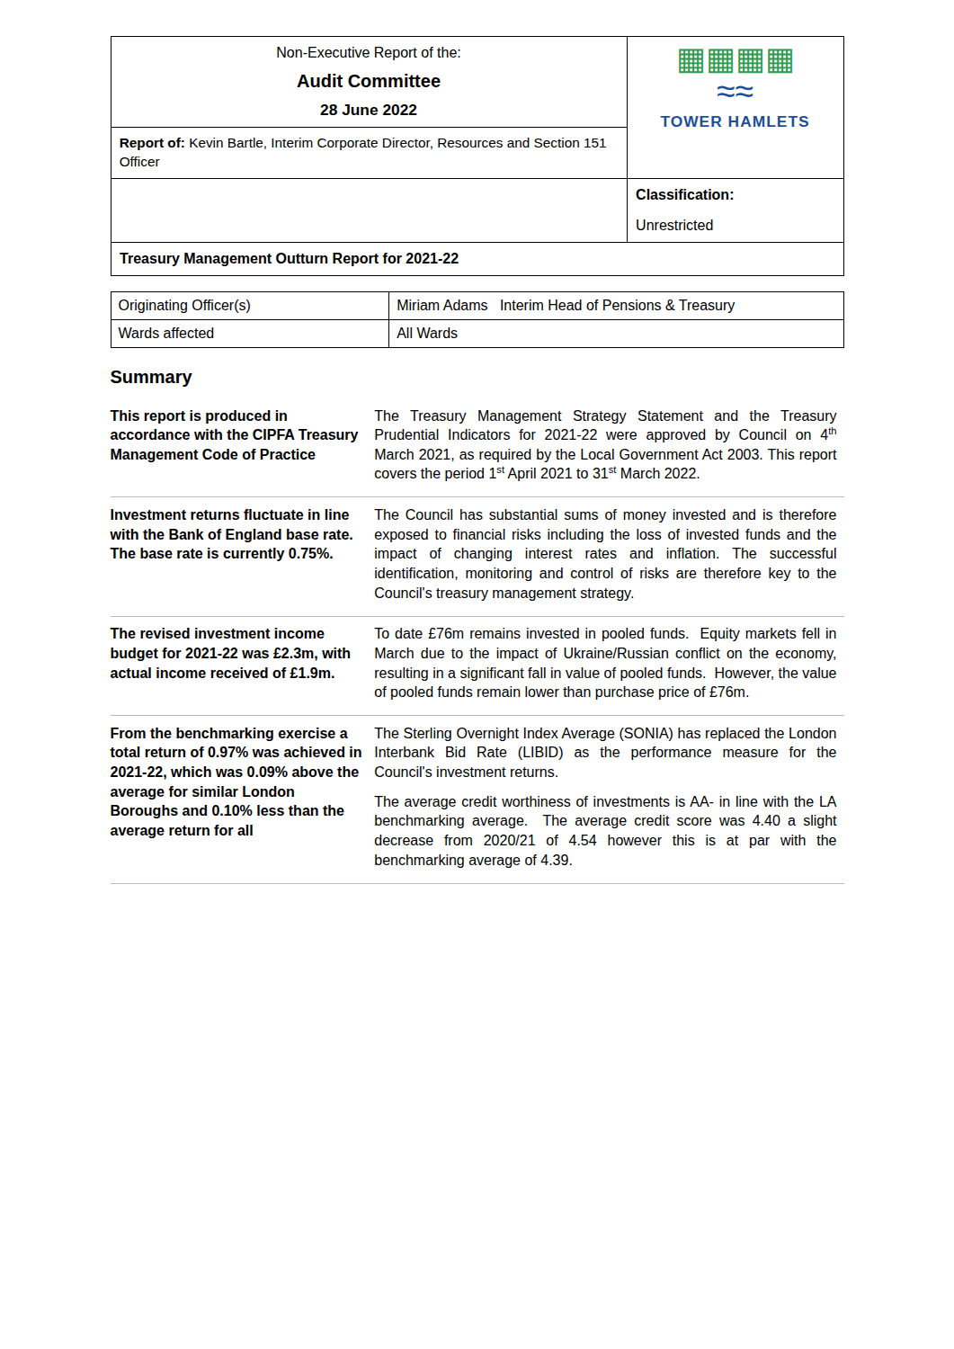| Non-Executive Report of the: Audit Committee 28 June 2022 | ▦▦▦▦ ≈≈ TOWER HAMLETS |
| Report of: Kevin Bartle, Interim Corporate Director, Resources and Section 151 Officer |
| | Classification: Unrestricted |
| Treasury Management Outturn Report for 2021-22 |
| Originating Officer(s) | Miriam Adams Interim Head of Pensions & Treasury |
| Wards affected | All Wards |
Summary
| This report is produced in accordance with the CIPFA Treasury Management Code of Practice | The Treasury Management Strategy Statement and the Treasury Prudential Indicators for 2021-22 were approved by Council on 4 th March 2021, as required by the Local Government Act 2003. This report covers the period 1 st April 2021 to 31 st March 2022. |
| Investment returns fluctuate in line with the Bank of England base rate. The base rate is currently 0.75%. | The Council has substantial sums of money invested and is therefore exposed to financial risks including the loss of invested funds and the impact of changing interest rates and inflation. The successful identification, monitoring and control of risks are therefore key to the Council's treasury management strategy. |
| The revised investment income budget for 2021-22 was £2.3m, with actual income received of £1.9m. | To date £76m remains invested in pooled funds. Equity markets fell in March due to the impact of Ukraine/Russian conflict on the economy, resulting in a significant fall in value of pooled funds. However, the value of pooled funds remain lower than purchase price of £76m. |
| From the benchmarking exercise a total return of 0.97% was achieved in 2021-22, which was 0.09% above the average for similar London Boroughs and 0.10% less than the average return for all | The Sterling Overnight Index Average (SONIA) has replaced the London Interbank Bid Rate (LIBID) as the performance measure for the Council's investment returns. The average credit worthiness of investments is AA- in line with the LA benchmarking average. The average credit score was 4.40 a slight decrease from 2020/21 of 4.54 however this is at par with the benchmarking average of 4.39. |